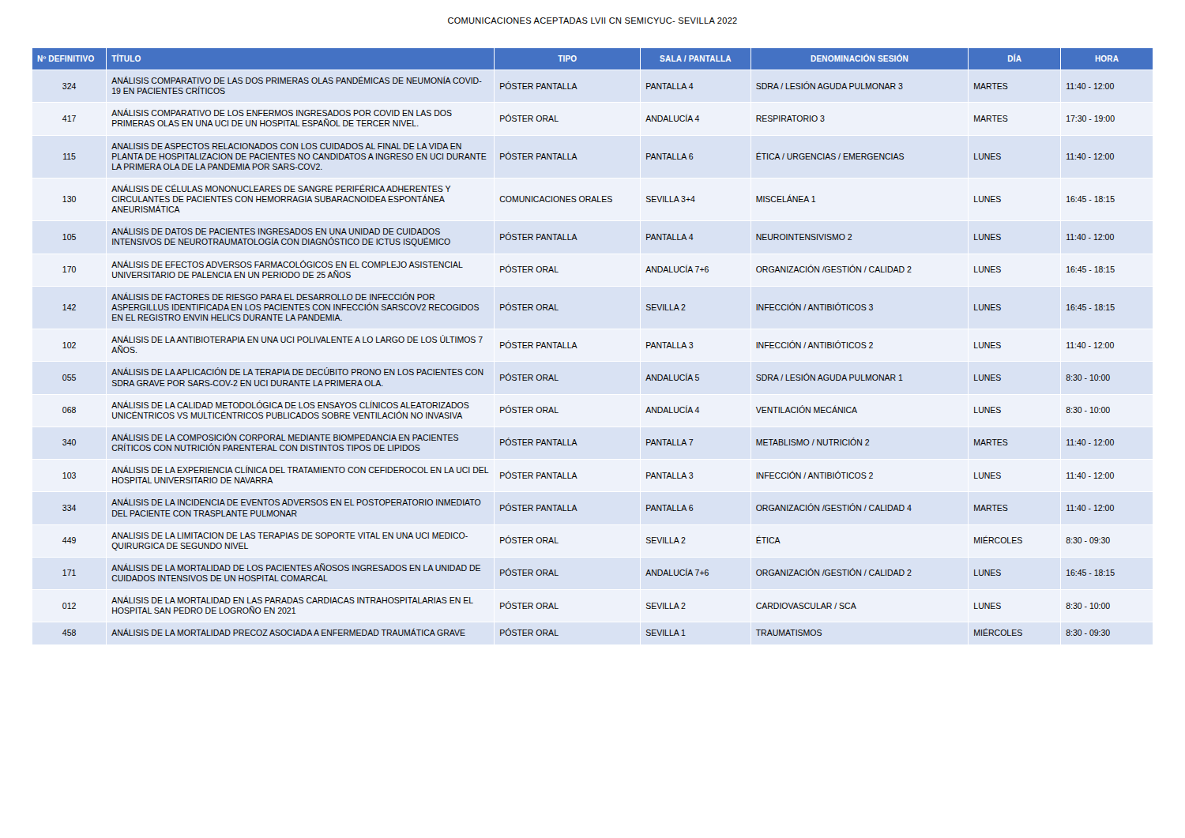COMUNICACIONES ACEPTADAS LVII CN SEMICYUC- SEVILLA 2022
| Nº DEFINITIVO | TÍTULO | TIPO | SALA / PANTALLA | DENOMINACIÓN SESIÓN | DÍA | HORA |
| --- | --- | --- | --- | --- | --- | --- |
| 324 | ANÁLISIS COMPARATIVO DE LAS DOS PRIMERAS OLAS PANDÉMICAS DE NEUMONÍA COVID-19 EN PACIENTES CRÍTICOS | PÓSTER PANTALLA | PANTALLA 4 | SDRA / LESIÓN AGUDA PULMONAR 3 | MARTES | 11:40 - 12:00 |
| 417 | ANÁLISIS COMPARATIVO DE LOS ENFERMOS INGRESADOS POR COVID EN LAS DOS PRIMERAS OLAS EN UNA UCI DE UN HOSPITAL ESPAÑOL DE TERCER NIVEL. | PÓSTER ORAL | ANDALUCÍA 4 | RESPIRATORIO 3 | MARTES | 17:30 - 19:00 |
| 115 | ANALISIS DE ASPECTOS RELACIONADOS CON LOS CUIDADOS AL FINAL DE LA VIDA EN PLANTA DE HOSPITALIZACION DE PACIENTES NO CANDIDATOS A INGRESO EN UCI DURANTE LA PRIMERA OLA DE LA PANDEMIA POR SARS-COV2. | PÓSTER PANTALLA | PANTALLA 6 | ÉTICA / URGENCIAS / EMERGENCIAS | LUNES | 11:40 - 12:00 |
| 130 | ANÁLISIS DE CÉLULAS MONONUCLEARES DE SANGRE PERIFÉRICA ADHERENTES Y CIRCULANTES DE PACIENTES CON HEMORRAGIA SUBARACNOIDEA ESPONTÁNEA ANEURISMÁTICA | COMUNICACIONES ORALES | SEVILLA 3+4 | MISCELÁNEA 1 | LUNES | 16:45 - 18:15 |
| 105 | ANÁLISIS DE DATOS DE PACIENTES INGRESADOS EN UNA UNIDAD DE CUIDADOS INTENSIVOS DE NEUROTRAUMATOLOGÍA CON DIAGNÓSTICO DE ICTUS ISQUÉMICO | PÓSTER PANTALLA | PANTALLA 4 | NEUROINTENSIVISMO 2 | LUNES | 11:40 - 12:00 |
| 170 | ANÁLISIS DE EFECTOS ADVERSOS FARMACOLÓGICOS EN EL COMPLEJO ASISTENCIAL UNIVERSITARIO DE PALENCIA EN UN PERIODO DE 25 AÑOS | PÓSTER ORAL | ANDALUCÍA 7+6 | ORGANIZACIÓN /GESTIÓN / CALIDAD 2 | LUNES | 16:45 - 18:15 |
| 142 | ANÁLISIS DE FACTORES DE RIESGO PARA EL DESARROLLO DE INFECCIÓN POR ASPERGILLUS IDENTIFICADA EN LOS PACIENTES CON INFECCIÓN SARSCOV2 RECOGIDOS EN EL REGISTRO ENVIN HELICS DURANTE LA PANDEMIA. | PÓSTER ORAL | SEVILLA 2 | INFECCIÓN / ANTIBIÓTICOS 3 | LUNES | 16:45 - 18:15 |
| 102 | ANÁLISIS DE LA ANTIBIOTERAPIA EN UNA UCI POLIVALENTE A LO LARGO DE LOS ÚLTIMOS 7 AÑOS. | PÓSTER PANTALLA | PANTALLA 3 | INFECCIÓN / ANTIBIÓTICOS 2 | LUNES | 11:40 - 12:00 |
| 055 | ANÁLISIS DE LA APLICACIÓN DE LA TERAPIA DE DECÚBITO PRONO EN LOS PACIENTES CON SDRA GRAVE POR SARS-COV-2 EN UCI DURANTE LA PRIMERA OLA. | PÓSTER ORAL | ANDALUCÍA 5 | SDRA / LESIÓN AGUDA PULMONAR 1 | LUNES | 8:30 - 10:00 |
| 068 | ANÁLISIS DE LA CALIDAD METODOLÓGICA DE LOS ENSAYOS CLÍNICOS ALEATORIZADOS UNICÉNTRICOS VS MULTICÉNTRICOS PUBLICADOS SOBRE VENTILACIÓN NO INVASIVA | PÓSTER ORAL | ANDALUCÍA 4 | VENTILACIÓN MECÁNICA | LUNES | 8:30 - 10:00 |
| 340 | ANÁLISIS DE LA COMPOSICIÓN CORPORAL MEDIANTE BIOMPEDANCIA EN PACIENTES CRÍTICOS CON NUTRICIÓN PARENTERAL CON DISTINTOS TIPOS DE LIPIDOS | PÓSTER PANTALLA | PANTALLA 7 | METABLISMO / NUTRICIÓN 2 | MARTES | 11:40 - 12:00 |
| 103 | ANÁLISIS DE LA EXPERIENCIA CLÍNICA DEL TRATAMIENTO CON CEFIDEROCOL EN LA UCI DEL HOSPITAL UNIVERSITARIO DE NAVARRA | PÓSTER PANTALLA | PANTALLA 3 | INFECCIÓN / ANTIBIÓTICOS 2 | LUNES | 11:40 - 12:00 |
| 334 | ANÁLISIS DE LA INCIDENCIA DE EVENTOS ADVERSOS EN EL POSTOPERATORIO INMEDIATO DEL PACIENTE CON TRASPLANTE PULMONAR | PÓSTER PANTALLA | PANTALLA 6 | ORGANIZACIÓN /GESTIÓN / CALIDAD 4 | MARTES | 11:40 - 12:00 |
| 449 | ANALISIS DE LA LIMITACION DE LAS TERAPIAS DE SOPORTE VITAL EN UNA UCI MEDICO-QUIRURGICA DE SEGUNDO NIVEL | PÓSTER ORAL | SEVILLA 2 | ÉTICA | MIÉRCOLES | 8:30 - 09:30 |
| 171 | ANÁLISIS DE LA MORTALIDAD DE LOS PACIENTES AÑOSOS INGRESADOS EN LA UNIDAD DE CUIDADOS INTENSIVOS DE UN HOSPITAL COMARCAL | PÓSTER ORAL | ANDALUCÍA 7+6 | ORGANIZACIÓN /GESTIÓN / CALIDAD 2 | LUNES | 16:45 - 18:15 |
| 012 | ANÁLISIS DE LA MORTALIDAD EN LAS PARADAS CARDIACAS INTRAHOSPITALARIAS EN EL HOSPITAL SAN PEDRO DE LOGROÑO EN 2021 | PÓSTER ORAL | SEVILLA 2 | CARDIOVASCULAR / SCA | LUNES | 8:30 - 10:00 |
| 458 | ANÁLISIS DE LA MORTALIDAD PRECOZ ASOCIADA A ENFERMEDAD TRAUMÁTICA GRAVE | PÓSTER ORAL | SEVILLA 1 | TRAUMATISMOS | MIÉRCOLES | 8:30 - 09:30 |